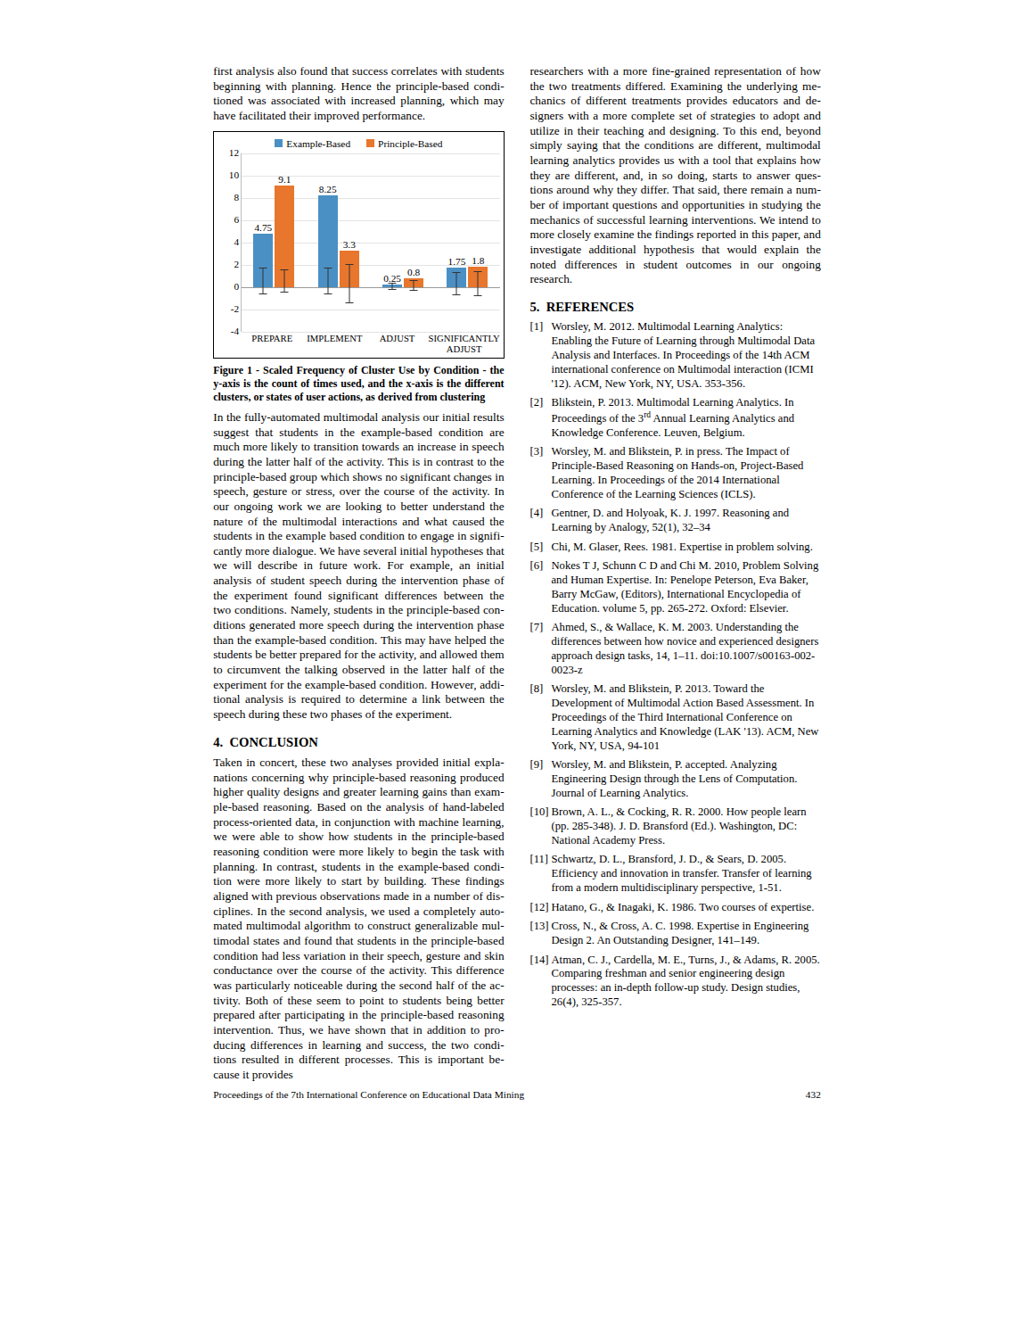first analysis also found that success correlates with students beginning with planning. Hence the principle-based conditioned was associated with increased planning, which may have facilitated their improved performance.
Example-Based
Principle-Based
12 10 8 6 4 2 0 -2 -4
4.75
9.1
8.25
3.3
0.25
0.8
1.75
1.8
PREPARE
IMPLEMENT
ADJUST
SIGNIFICANTLY
ADJUST
Figure 1 - Scaled Frequency of Cluster Use by Condition - the y-axis is the count of times used, and the x-axis is the different clusters, or states of user actions, as derived from clustering
In the fully-automated multimodal analysis our initial results suggest that students in the example-based condition are much more likely to transition towards an increase in speech during the latter half of the activity. This is in contrast to the principle-based group which shows no significant changes in speech, gesture or stress, over the course of the activity. In our ongoing work we are looking to better understand the nature of the multimodal interactions and what caused the students in the example based condition to engage in significantly more dialogue. We have several initial hypotheses that we will describe in future work. For example, an initial analysis of student speech during the intervention phase of the experiment found significant differences between the two conditions. Namely, students in the principle-based conditions generated more speech during the intervention phase than the example-based condition. This may have helped the students be better prepared for the activity, and allowed them to circumvent the talking observed in the latter half of the experiment for the example-based condition. However, additional analysis is required to determine a link between the speech during these two phases of the experiment.
4. CONCLUSION
Taken in concert, these two analyses provided initial explanations concerning why principle-based reasoning produced higher quality designs and greater learning gains than example-based reasoning. Based on the analysis of hand-labeled process-oriented data, in conjunction with machine learning, we were able to show how students in the principle-based reasoning condition were more likely to begin the task with planning. In contrast, students in the example-based condition were more likely to start by building. These findings aligned with previous observations made in a number of disciplines. In the second analysis, we used a completely automated multimodal algorithm to construct generalizable multimodal states and found that students in the principle-based condition had less variation in their speech, gesture and skin conductance over the course of the activity. This difference was particularly noticeable during the second half of the activity. Both of these seem to point to students being better prepared after participating in the principle-based reasoning intervention. Thus, we have shown that in addition to producing differences in learning and success, the two conditions resulted in different processes. This is important because it provides
researchers with a more fine-grained representation of how the two treatments differed. Examining the underlying mechanics of different treatments provides educators and designers with a more complete set of strategies to adopt and utilize in their teaching and designing. To this end, beyond simply saying that the conditions are different, multimodal learning analytics provides us with a tool that explains how they are different, and, in so doing, starts to answer questions around why they differ. That said, there remain a number of important questions and opportunities in studying the mechanics of successful learning interventions. We intend to more closely examine the findings reported in this paper, and investigate additional hypothesis that would explain the noted differences in student outcomes in our ongoing research.
5. REFERENCES
Worsley, M. 2012. Multimodal Learning Analytics: Enabling the Future of Learning through Multimodal Data Analysis and Interfaces. In Proceedings of the 14th ACM international conference on Multimodal interaction (ICMI '12). ACM, New York, NY, USA. 353-356.
Blikstein, P. 2013. Multimodal Learning Analytics. In Proceedings of the 3rd Annual Learning Analytics and Knowledge Conference. Leuven, Belgium.
Worsley, M. and Blikstein, P. in press. The Impact of Principle-Based Reasoning on Hands-on, Project-Based Learning. In Proceedings of the 2014 International Conference of the Learning Sciences (ICLS).
Gentner, D. and Holyoak, K. J. 1997. Reasoning and Learning by Analogy, 52(1), 32–34
Chi, M. Glaser, Rees. 1981. Expertise in problem solving.
Nokes T J, Schunn C D and Chi M. 2010, Problem Solving and Human Expertise. In: Penelope Peterson, Eva Baker, Barry McGaw, (Editors), International Encyclopedia of Education. volume 5, pp. 265-272. Oxford: Elsevier.
Ahmed, S., & Wallace, K. M. 2003. Understanding the differences between how novice and experienced designers approach design tasks, 14, 1–11. doi:10.1007/s00163-002-0023-z
Worsley, M. and Blikstein, P. 2013. Toward the Development of Multimodal Action Based Assessment. In Proceedings of the Third International Conference on Learning Analytics and Knowledge (LAK '13). ACM, New York, NY, USA, 94-101
Worsley, M. and Blikstein, P. accepted. Analyzing Engineering Design through the Lens of Computation. Journal of Learning Analytics.
Brown, A. L., & Cocking, R. R. 2000. How people learn (pp. 285-348). J. D. Bransford (Ed.). Washington, DC: National Academy Press.
Schwartz, D. L., Bransford, J. D., & Sears, D. 2005. Efficiency and innovation in transfer. Transfer of learning from a modern multidisciplinary perspective, 1-51.
Hatano, G., & Inagaki, K. 1986. Two courses of expertise.
Cross, N., & Cross, A. C. 1998. Expertise in Engineering Design 2. An Outstanding Designer, 141–149.
Atman, C. J., Cardella, M. E., Turns, J., & Adams, R. 2005. Comparing freshman and senior engineering design processes: an in-depth follow-up study. Design studies, 26(4), 325-357.
Proceedings of the 7th International Conference on Educational Data Mining 432